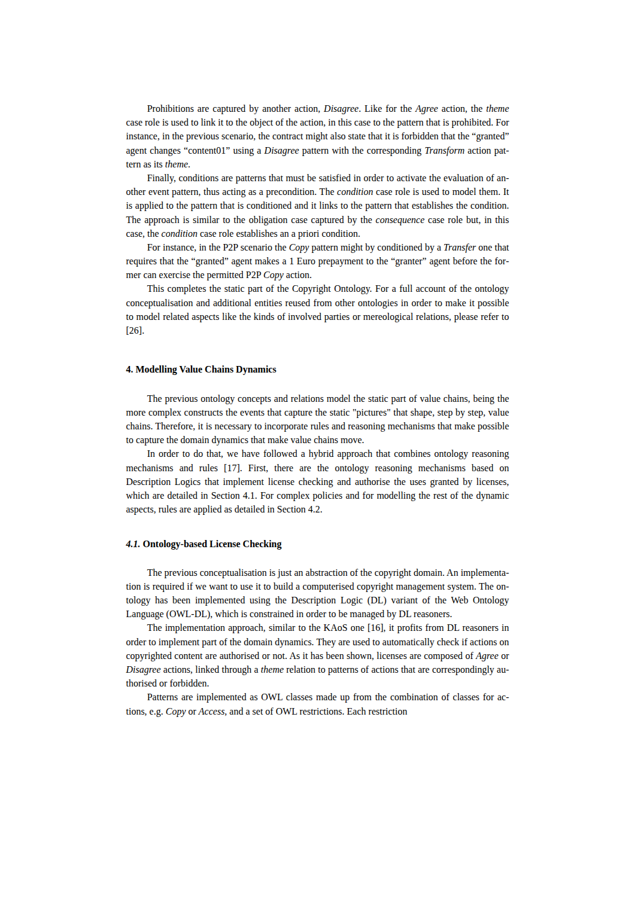Prohibitions are captured by another action, Disagree. Like for the Agree action, the theme case role is used to link it to the object of the action, in this case to the pattern that is prohibited. For instance, in the previous scenario, the contract might also state that it is forbidden that the “granted” agent changes “content01” using a Disagree pattern with the corresponding Transform action pattern as its theme.
Finally, conditions are patterns that must be satisfied in order to activate the evaluation of another event pattern, thus acting as a precondition. The condition case role is used to model them. It is applied to the pattern that is conditioned and it links to the pattern that establishes the condition. The approach is similar to the obligation case captured by the consequence case role but, in this case, the condition case role establishes an a priori condition.
For instance, in the P2P scenario the Copy pattern might by conditioned by a Transfer one that requires that the “granted” agent makes a 1 Euro prepayment to the “granter” agent before the former can exercise the permitted P2P Copy action.
This completes the static part of the Copyright Ontology. For a full account of the ontology conceptualisation and additional entities reused from other ontologies in order to make it possible to model related aspects like the kinds of involved parties or mereological relations, please refer to [26].
4. Modelling Value Chains Dynamics
The previous ontology concepts and relations model the static part of value chains, being the more complex constructs the events that capture the static "pictures" that shape, step by step, value chains. Therefore, it is necessary to incorporate rules and reasoning mechanisms that make possible to capture the domain dynamics that make value chains move.
In order to do that, we have followed a hybrid approach that combines ontology reasoning mechanisms and rules [17]. First, there are the ontology reasoning mechanisms based on Description Logics that implement license checking and authorise the uses granted by licenses, which are detailed in Section 4.1. For complex policies and for modelling the rest of the dynamic aspects, rules are applied as detailed in Section 4.2.
4.1. Ontology-based License Checking
The previous conceptualisation is just an abstraction of the copyright domain. An implementation is required if we want to use it to build a computerised copyright management system. The ontology has been implemented using the Description Logic (DL) variant of the Web Ontology Language (OWL-DL), which is constrained in order to be managed by DL reasoners.
The implementation approach, similar to the KAoS one [16], it profits from DL reasoners in order to implement part of the domain dynamics. They are used to automatically check if actions on copyrighted content are authorised or not. As it has been shown, licenses are composed of Agree or Disagree actions, linked through a theme relation to patterns of actions that are correspondingly authorised or forbidden.
Patterns are implemented as OWL classes made up from the combination of classes for actions, e.g. Copy or Access, and a set of OWL restrictions. Each restriction